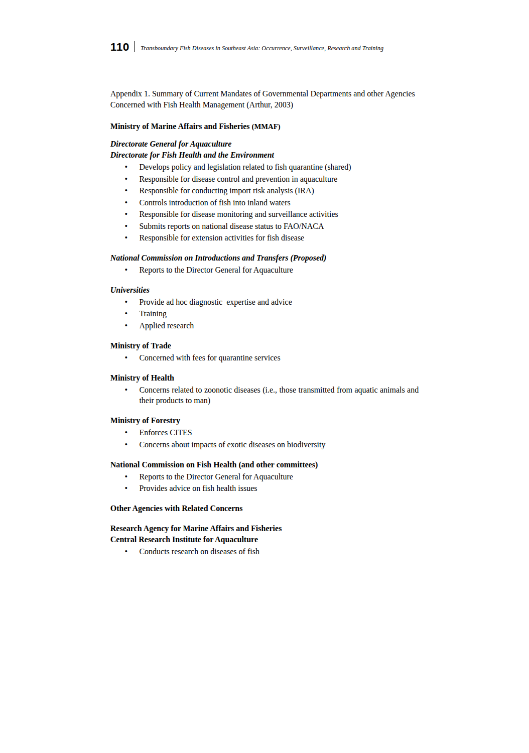110
Transboundary Fish Diseases in Southeast Asia: Occurrence, Surveillance, Research and Training
Appendix 1. Summary of Current Mandates of Governmental Departments and other Agencies Concerned with Fish Health Management (Arthur, 2003)
Ministry of Marine Affairs and Fisheries (MMAF)
Directorate General for Aquaculture
Directorate for Fish Health and the Environment
Develops policy and legislation related to fish quarantine (shared)
Responsible for disease control and prevention in aquaculture
Responsible for conducting import risk analysis (IRA)
Controls introduction of fish into inland waters
Responsible for disease monitoring and surveillance activities
Submits reports on national disease status to FAO/NACA
Responsible for extension activities for fish disease
National Commission on Introductions and Transfers (Proposed)
Reports to the Director General for Aquaculture
Universities
Provide ad hoc diagnostic expertise and advice
Training
Applied research
Ministry of Trade
Concerned with fees for quarantine services
Ministry of Health
Concerns related to zoonotic diseases (i.e., those transmitted from aquatic animals and their products to man)
Ministry of Forestry
Enforces CITES
Concerns about impacts of exotic diseases on biodiversity
National Commission on Fish Health (and other committees)
Reports to the Director General for Aquaculture
Provides advice on fish health issues
Other Agencies with Related Concerns
Research Agency for Marine Affairs and Fisheries
Central Research Institute for Aquaculture
Conducts research on diseases of fish